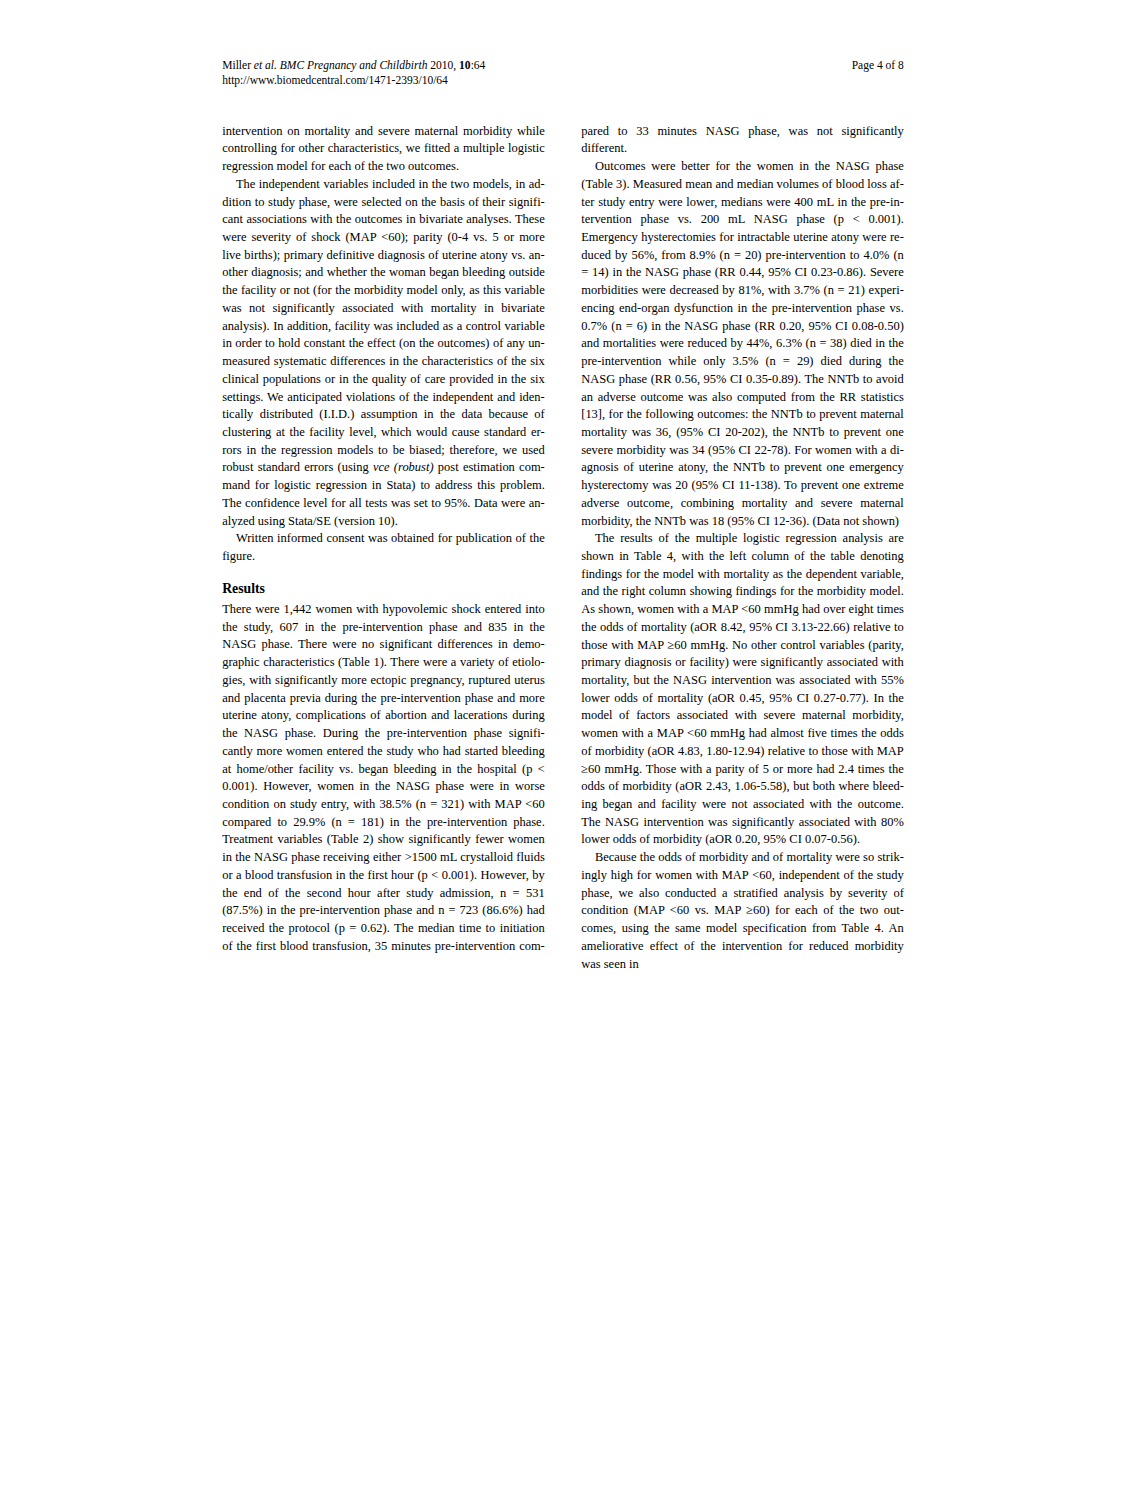Miller et al. BMC Pregnancy and Childbirth 2010, 10:64 http://www.biomedcentral.com/1471-2393/10/64
Page 4 of 8
intervention on mortality and severe maternal morbidity while controlling for other characteristics, we fitted a multiple logistic regression model for each of the two outcomes.
The independent variables included in the two models, in addition to study phase, were selected on the basis of their significant associations with the outcomes in bivariate analyses. These were severity of shock (MAP <60); parity (0-4 vs. 5 or more live births); primary definitive diagnosis of uterine atony vs. another diagnosis; and whether the woman began bleeding outside the facility or not (for the morbidity model only, as this variable was not significantly associated with mortality in bivariate analysis). In addition, facility was included as a control variable in order to hold constant the effect (on the outcomes) of any unmeasured systematic differences in the characteristics of the six clinical populations or in the quality of care provided in the six settings. We anticipated violations of the independent and identically distributed (I.I.D.) assumption in the data because of clustering at the facility level, which would cause standard errors in the regression models to be biased; therefore, we used robust standard errors (using vce (robust) post estimation command for logistic regression in Stata) to address this problem. The confidence level for all tests was set to 95%. Data were analyzed using Stata/SE (version 10).
Written informed consent was obtained for publication of the figure.
Results
There were 1,442 women with hypovolemic shock entered into the study, 607 in the pre-intervention phase and 835 in the NASG phase. There were no significant differences in demographic characteristics (Table 1). There were a variety of etiologies, with significantly more ectopic pregnancy, ruptured uterus and placenta previa during the pre-intervention phase and more uterine atony, complications of abortion and lacerations during the NASG phase. During the pre-intervention phase significantly more women entered the study who had started bleeding at home/other facility vs. began bleeding in the hospital (p < 0.001). However, women in the NASG phase were in worse condition on study entry, with 38.5% (n = 321) with MAP <60 compared to 29.9% (n = 181) in the pre-intervention phase. Treatment variables (Table 2) show significantly fewer women in the NASG phase receiving either >1500 mL crystalloid fluids or a blood transfusion in the first hour (p < 0.001). However, by the end of the second hour after study admission, n = 531 (87.5%) in the pre-intervention phase and n = 723 (86.6%) had received the protocol (p = 0.62). The median time to initiation of the first blood transfusion, 35 minutes pre-intervention compared to 33 minutes NASG phase, was not significantly different.
Outcomes were better for the women in the NASG phase (Table 3). Measured mean and median volumes of blood loss after study entry were lower, medians were 400 mL in the pre-intervention phase vs. 200 mL NASG phase (p < 0.001). Emergency hysterectomies for intractable uterine atony were reduced by 56%, from 8.9% (n = 20) pre-intervention to 4.0% (n = 14) in the NASG phase (RR 0.44, 95% CI 0.23-0.86). Severe morbidities were decreased by 81%, with 3.7% (n = 21) experiencing end-organ dysfunction in the pre-intervention phase vs. 0.7% (n = 6) in the NASG phase (RR 0.20, 95% CI 0.08-0.50) and mortalities were reduced by 44%, 6.3% (n = 38) died in the pre-intervention while only 3.5% (n = 29) died during the NASG phase (RR 0.56, 95% CI 0.35-0.89). The NNTb to avoid an adverse outcome was also computed from the RR statistics [13], for the following outcomes: the NNTb to prevent maternal mortality was 36, (95% CI 20-202), the NNTb to prevent one severe morbidity was 34 (95% CI 22-78). For women with a diagnosis of uterine atony, the NNTb to prevent one emergency hysterectomy was 20 (95% CI 11-138). To prevent one extreme adverse outcome, combining mortality and severe maternal morbidity, the NNTb was 18 (95% CI 12-36). (Data not shown)
The results of the multiple logistic regression analysis are shown in Table 4, with the left column of the table denoting findings for the model with mortality as the dependent variable, and the right column showing findings for the morbidity model. As shown, women with a MAP <60 mmHg had over eight times the odds of mortality (aOR 8.42, 95% CI 3.13-22.66) relative to those with MAP ≥60 mmHg. No other control variables (parity, primary diagnosis or facility) were significantly associated with mortality, but the NASG intervention was associated with 55% lower odds of mortality (aOR 0.45, 95% CI 0.27-0.77). In the model of factors associated with severe maternal morbidity, women with a MAP <60 mmHg had almost five times the odds of morbidity (aOR 4.83, 1.80-12.94) relative to those with MAP ≥60 mmHg. Those with a parity of 5 or more had 2.4 times the odds of morbidity (aOR 2.43, 1.06-5.58), but both where bleeding began and facility were not associated with the outcome. The NASG intervention was significantly associated with 80% lower odds of morbidity (aOR 0.20, 95% CI 0.07-0.56).
Because the odds of morbidity and of mortality were so strikingly high for women with MAP <60, independent of the study phase, we also conducted a stratified analysis by severity of condition (MAP <60 vs. MAP ≥60) for each of the two outcomes, using the same model specification from Table 4. An ameliorative effect of the intervention for reduced morbidity was seen in